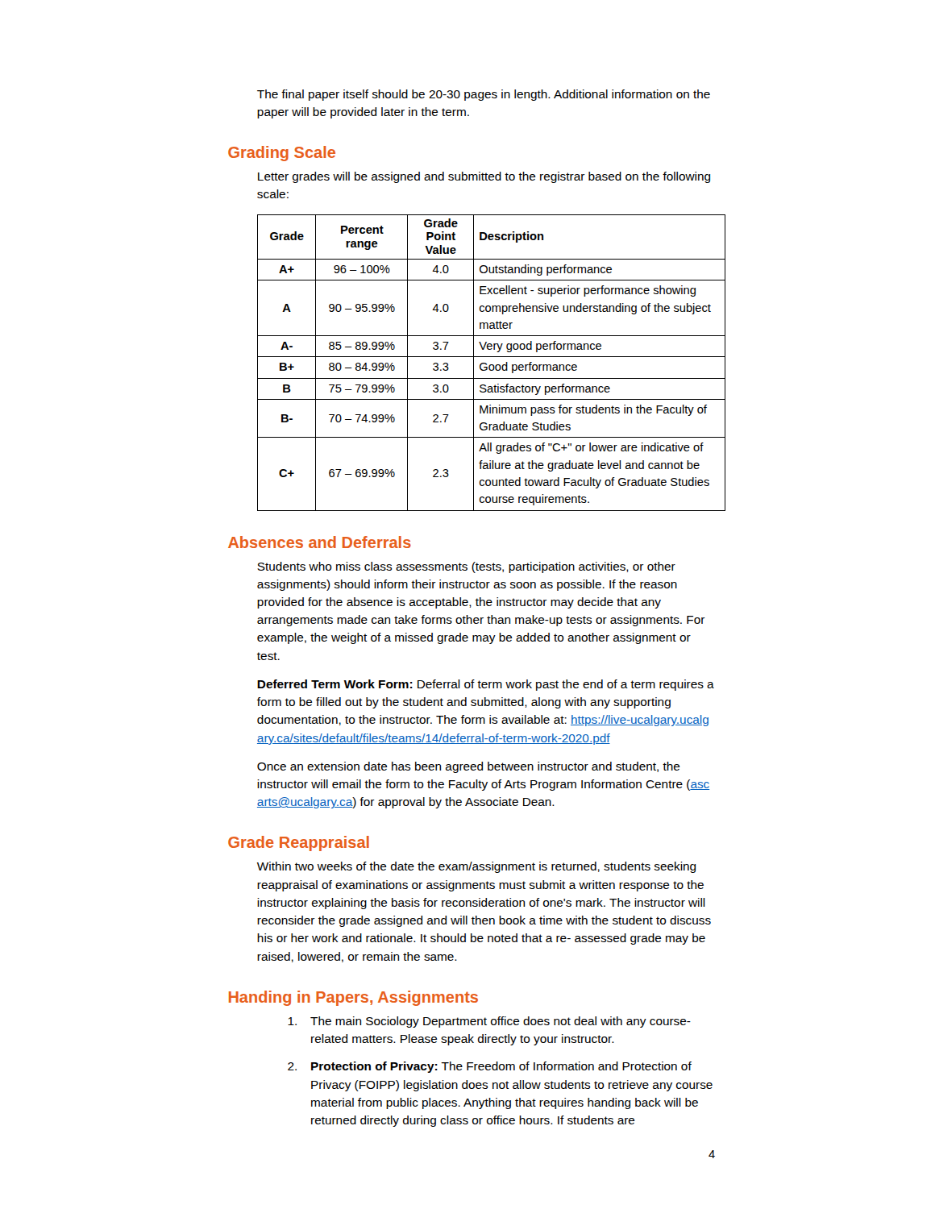The final paper itself should be 20-30 pages in length. Additional information on the paper will be provided later in the term.
Grading Scale
Letter grades will be assigned and submitted to the registrar based on the following scale:
| Grade | Percent range | Grade Point Value | Description |
| --- | --- | --- | --- |
| A+ | 96 – 100% | 4.0 | Outstanding performance |
| A | 90 – 95.99% | 4.0 | Excellent - superior performance showing comprehensive understanding of the subject matter |
| A- | 85 – 89.99% | 3.7 | Very good performance |
| B+ | 80 – 84.99% | 3.3 | Good performance |
| B | 75 – 79.99% | 3.0 | Satisfactory performance |
| B- | 70 – 74.99% | 2.7 | Minimum pass for students in the Faculty of Graduate Studies |
| C+ | 67 – 69.99% | 2.3 | All grades of "C+" or lower are indicative of failure at the graduate level and cannot be counted toward Faculty of Graduate Studies course requirements. |
Absences and Deferrals
Students who miss class assessments (tests, participation activities, or other assignments) should inform their instructor as soon as possible. If the reason provided for the absence is acceptable, the instructor may decide that any arrangements made can take forms other than make-up tests or assignments. For example, the weight of a missed grade may be added to another assignment or test.
Deferred Term Work Form: Deferral of term work past the end of a term requires a form to be filled out by the student and submitted, along with any supporting documentation, to the instructor. The form is available at: https://live-ucalgary.ucalgary.ca/sites/default/files/teams/14/deferral-of-term-work-2020.pdf
Once an extension date has been agreed between instructor and student, the instructor will email the form to the Faculty of Arts Program Information Centre (ascarts@ucalgary.ca) for approval by the Associate Dean.
Grade Reappraisal
Within two weeks of the date the exam/assignment is returned, students seeking reappraisal of examinations or assignments must submit a written response to the instructor explaining the basis for reconsideration of one's mark. The instructor will reconsider the grade assigned and will then book a time with the student to discuss his or her work and rationale. It should be noted that a re- assessed grade may be raised, lowered, or remain the same.
Handing in Papers, Assignments
The main Sociology Department office does not deal with any course-related matters. Please speak directly to your instructor.
Protection of Privacy: The Freedom of Information and Protection of Privacy (FOIPP) legislation does not allow students to retrieve any course material from public places. Anything that requires handing back will be returned directly during class or office hours. If students are
4